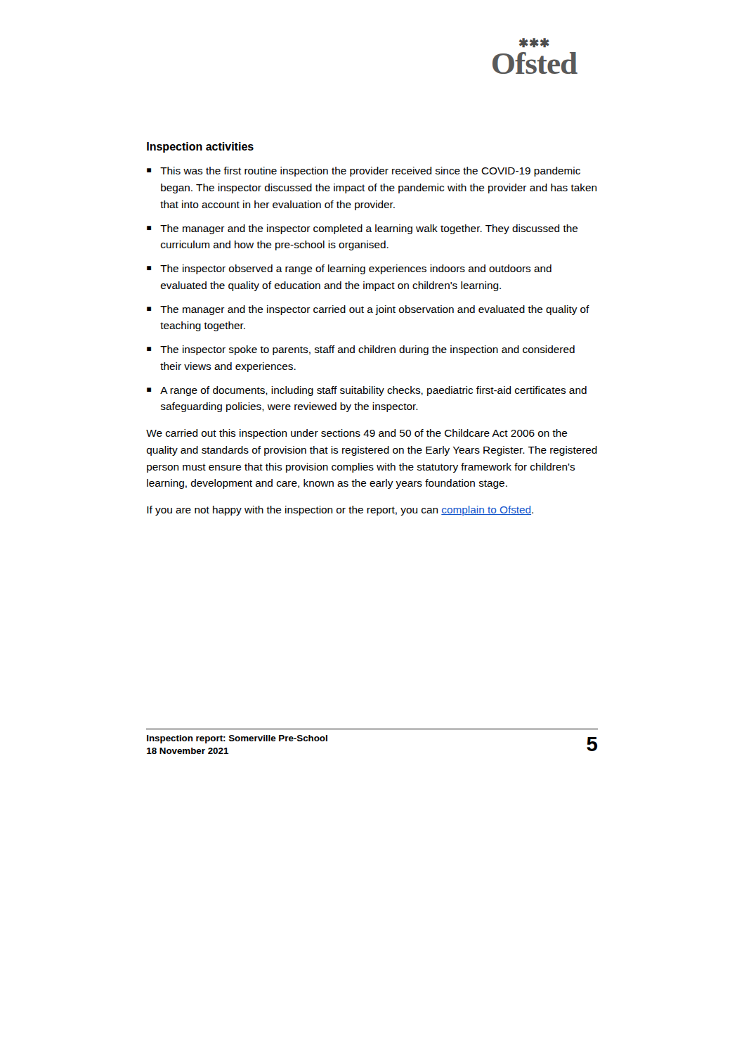✱✱✱
Ofsted
Inspection activities
This was the first routine inspection the provider received since the COVID-19 pandemic began. The inspector discussed the impact of the pandemic with the provider and has taken that into account in her evaluation of the provider.
The manager and the inspector completed a learning walk together. They discussed the curriculum and how the pre-school is organised.
The inspector observed a range of learning experiences indoors and outdoors and evaluated the quality of education and the impact on children's learning.
The manager and the inspector carried out a joint observation and evaluated the quality of teaching together.
The inspector spoke to parents, staff and children during the inspection and considered their views and experiences.
A range of documents, including staff suitability checks, paediatric first-aid certificates and safeguarding policies, were reviewed by the inspector.
We carried out this inspection under sections 49 and 50 of the Childcare Act 2006 on the quality and standards of provision that is registered on the Early Years Register. The registered person must ensure that this provision complies with the statutory framework for children's learning, development and care, known as the early years foundation stage.
If you are not happy with the inspection or the report, you can complain to Ofsted.
Inspection report: Somerville Pre-School
18 November 2021
5